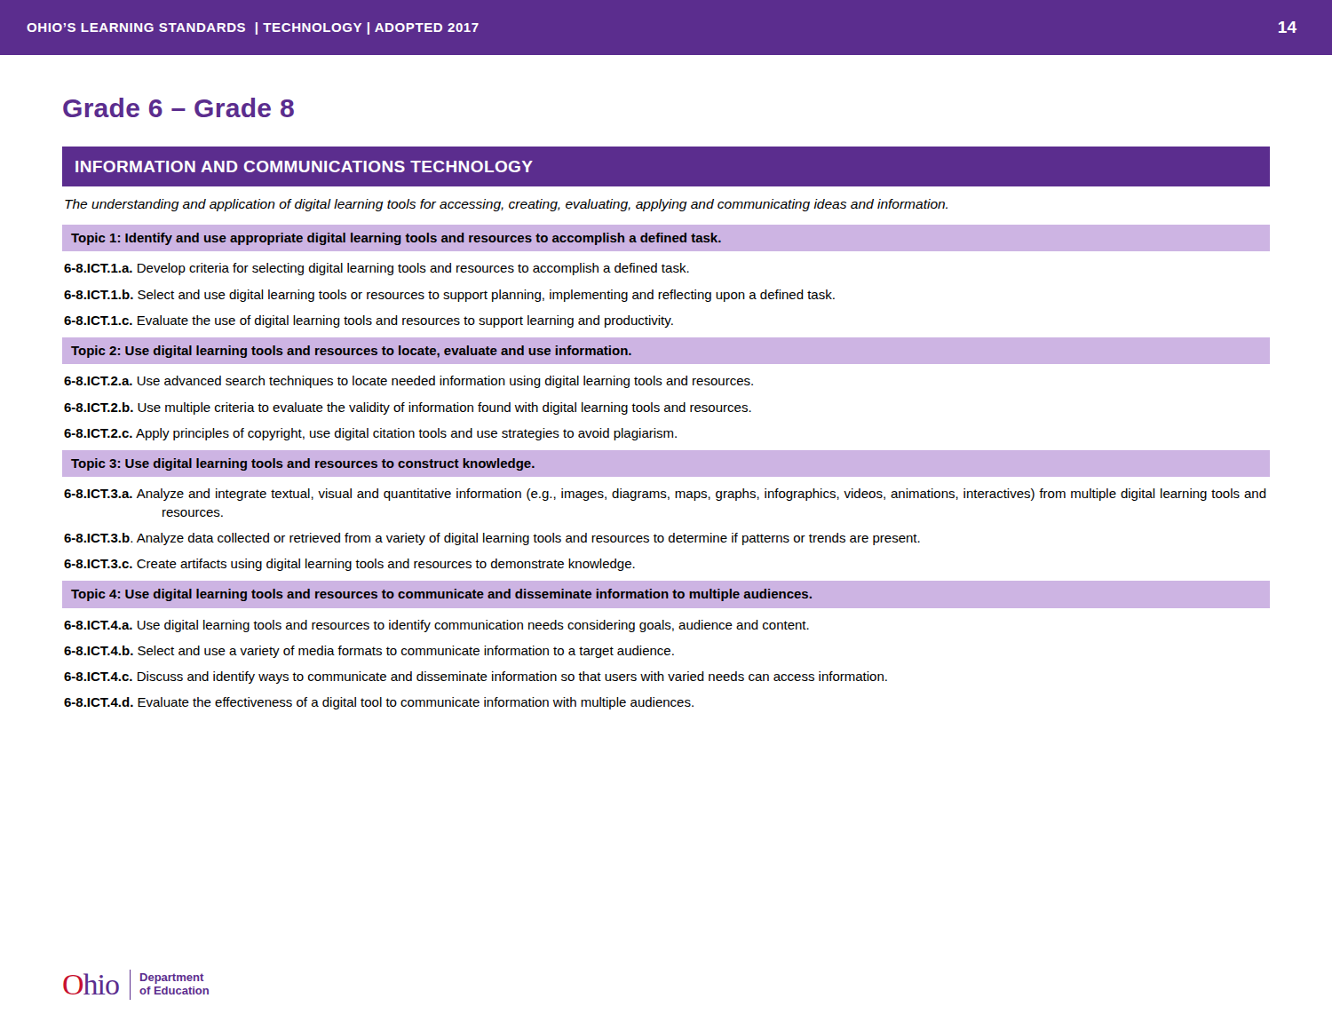OHIO’S LEARNING STANDARDS | TECHNOLOGY | ADOPTED 2017
14
Grade 6 – Grade 8
INFORMATION AND COMMUNICATIONS TECHNOLOGY
The understanding and application of digital learning tools for accessing, creating, evaluating, applying and communicating ideas and information.
Topic 1: Identify and use appropriate digital learning tools and resources to accomplish a defined task.
6-8.ICT.1.a. Develop criteria for selecting digital learning tools and resources to accomplish a defined task.
6-8.ICT.1.b. Select and use digital learning tools or resources to support planning, implementing and reflecting upon a defined task.
6-8.ICT.1.c. Evaluate the use of digital learning tools and resources to support learning and productivity.
Topic 2: Use digital learning tools and resources to locate, evaluate and use information.
6-8.ICT.2.a. Use advanced search techniques to locate needed information using digital learning tools and resources.
6-8.ICT.2.b. Use multiple criteria to evaluate the validity of information found with digital learning tools and resources.
6-8.ICT.2.c. Apply principles of copyright, use digital citation tools and use strategies to avoid plagiarism.
Topic 3: Use digital learning tools and resources to construct knowledge.
6-8.ICT.3.a. Analyze and integrate textual, visual and quantitative information (e.g., images, diagrams, maps, graphs, infographics, videos, animations, interactives) from multiple digital learning tools and resources.
6-8.ICT.3.b. Analyze data collected or retrieved from a variety of digital learning tools and resources to determine if patterns or trends are present.
6-8.ICT.3.c. Create artifacts using digital learning tools and resources to demonstrate knowledge.
Topic 4: Use digital learning tools and resources to communicate and disseminate information to multiple audiences.
6-8.ICT.4.a. Use digital learning tools and resources to identify communication needs considering goals, audience and content.
6-8.ICT.4.b. Select and use a variety of media formats to communicate information to a target audience.
6-8.ICT.4.c. Discuss and identify ways to communicate and disseminate information so that users with varied needs can access information.
6-8.ICT.4.d. Evaluate the effectiveness of a digital tool to communicate information with multiple audiences.
Ohio
Department
of Education